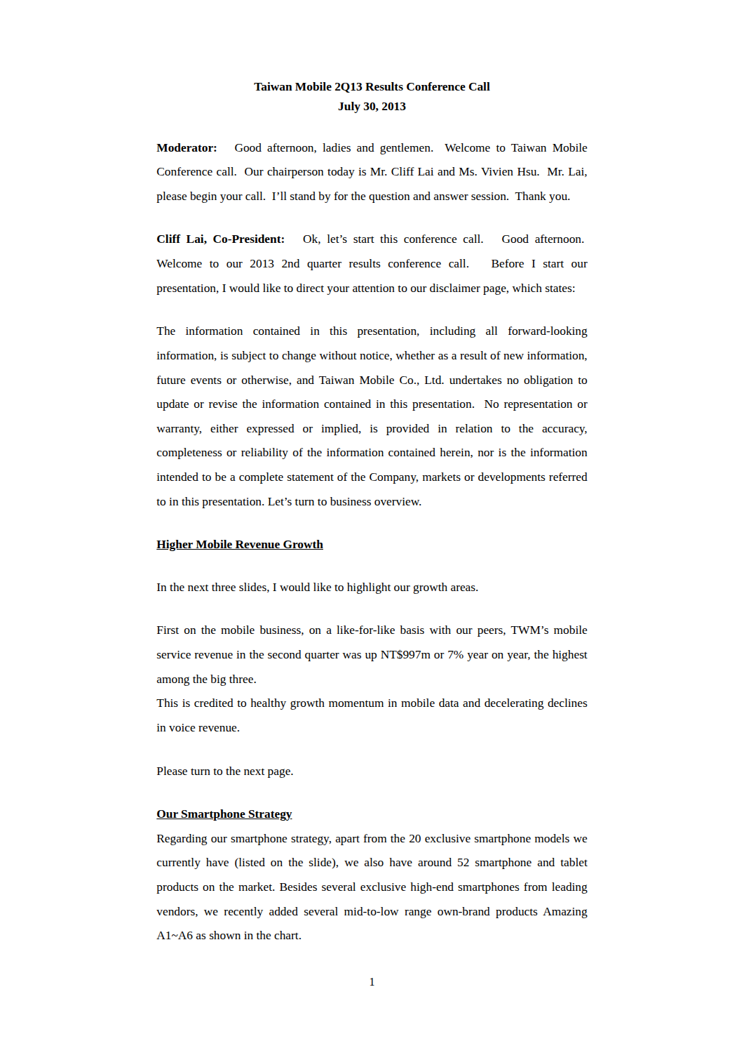Taiwan Mobile 2Q13 Results Conference Call July 30, 2013
Moderator: Good afternoon, ladies and gentlemen. Welcome to Taiwan Mobile Conference call. Our chairperson today is Mr. Cliff Lai and Ms. Vivien Hsu. Mr. Lai, please begin your call. I’ll stand by for the question and answer session. Thank you.
Cliff Lai, Co-President: Ok, let’s start this conference call. Good afternoon. Welcome to our 2013 2nd quarter results conference call. Before I start our presentation, I would like to direct your attention to our disclaimer page, which states:
The information contained in this presentation, including all forward-looking information, is subject to change without notice, whether as a result of new information, future events or otherwise, and Taiwan Mobile Co., Ltd. undertakes no obligation to update or revise the information contained in this presentation. No representation or warranty, either expressed or implied, is provided in relation to the accuracy, completeness or reliability of the information contained herein, nor is the information intended to be a complete statement of the Company, markets or developments referred to in this presentation. Let’s turn to business overview.
Higher Mobile Revenue Growth
In the next three slides, I would like to highlight our growth areas.
First on the mobile business, on a like-for-like basis with our peers, TWM’s mobile service revenue in the second quarter was up NT$997m or 7% year on year, the highest among the big three.
This is credited to healthy growth momentum in mobile data and decelerating declines in voice revenue.
Please turn to the next page.
Our Smartphone Strategy
Regarding our smartphone strategy, apart from the 20 exclusive smartphone models we currently have (listed on the slide), we also have around 52 smartphone and tablet products on the market. Besides several exclusive high-end smartphones from leading vendors, we recently added several mid-to-low range own-brand products Amazing A1~A6 as shown in the chart.
1